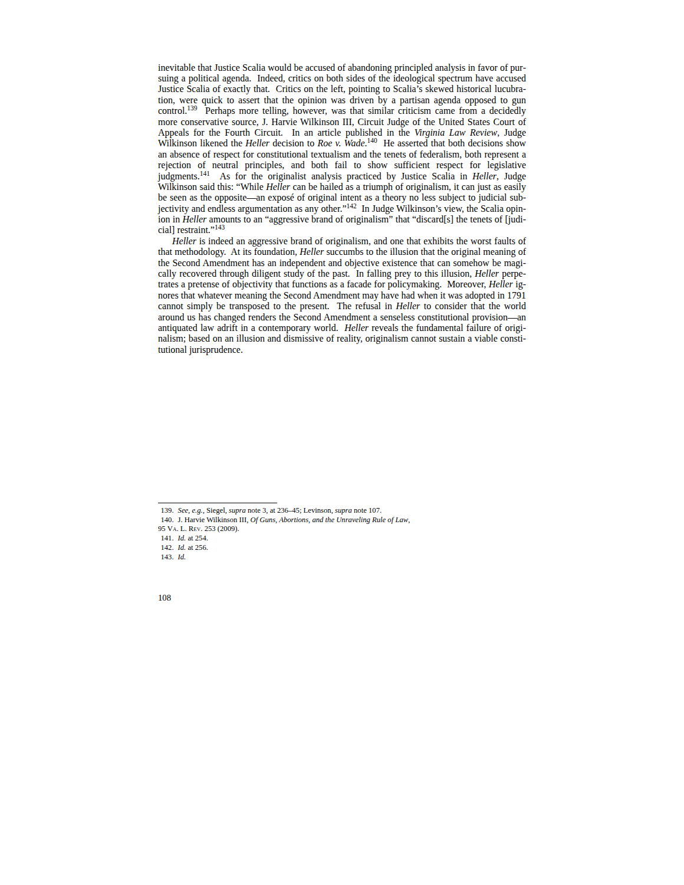inevitable that Justice Scalia would be accused of abandoning principled analysis in favor of pursuing a political agenda. Indeed, critics on both sides of the ideological spectrum have accused Justice Scalia of exactly that. Critics on the left, pointing to Scalia’s skewed historical lucubration, were quick to assert that the opinion was driven by a partisan agenda opposed to gun control.139 Perhaps more telling, however, was that similar criticism came from a decidedly more conservative source, J. Harvie Wilkinson III, Circuit Judge of the United States Court of Appeals for the Fourth Circuit. In an article published in the Virginia Law Review, Judge Wilkinson likened the Heller decision to Roe v. Wade.140 He asserted that both decisions show an absence of respect for constitutional textualism and the tenets of federalism, both represent a rejection of neutral principles, and both fail to show sufficient respect for legislative judgments.141 As for the originalist analysis practiced by Justice Scalia in Heller, Judge Wilkinson said this: “While Heller can be hailed as a triumph of originalism, it can just as easily be seen as the opposite—an exposé of original intent as a theory no less subject to judicial subjectivity and endless argumentation as any other.”142 In Judge Wilkinson’s view, the Scalia opinion in Heller amounts to an “aggressive brand of originalism” that “discard[s] the tenets of [judicial] restraint.”143
Heller is indeed an aggressive brand of originalism, and one that exhibits the worst faults of that methodology. At its foundation, Heller succumbs to the illusion that the original meaning of the Second Amendment has an independent and objective existence that can somehow be magically recovered through diligent study of the past. In falling prey to this illusion, Heller perpetrates a pretense of objectivity that functions as a facade for policymaking. Moreover, Heller ignores that whatever meaning the Second Amendment may have had when it was adopted in 1791 cannot simply be transposed to the present. The refusal in Heller to consider that the world around us has changed renders the Second Amendment a senseless constitutional provision—an antiquated law adrift in a contemporary world. Heller reveals the fundamental failure of originalism; based on an illusion and dismissive of reality, originalism cannot sustain a viable constitutional jurisprudence.
139. See, e.g., Siegel, supra note 3, at 236–45; Levinson, supra note 107.
140. J. Harvie Wilkinson III, Of Guns, Abortions, and the Unraveling Rule of Law, 95 Va. L. Rev. 253 (2009).
141. Id. at 254.
142. Id. at 256.
143. Id.
108